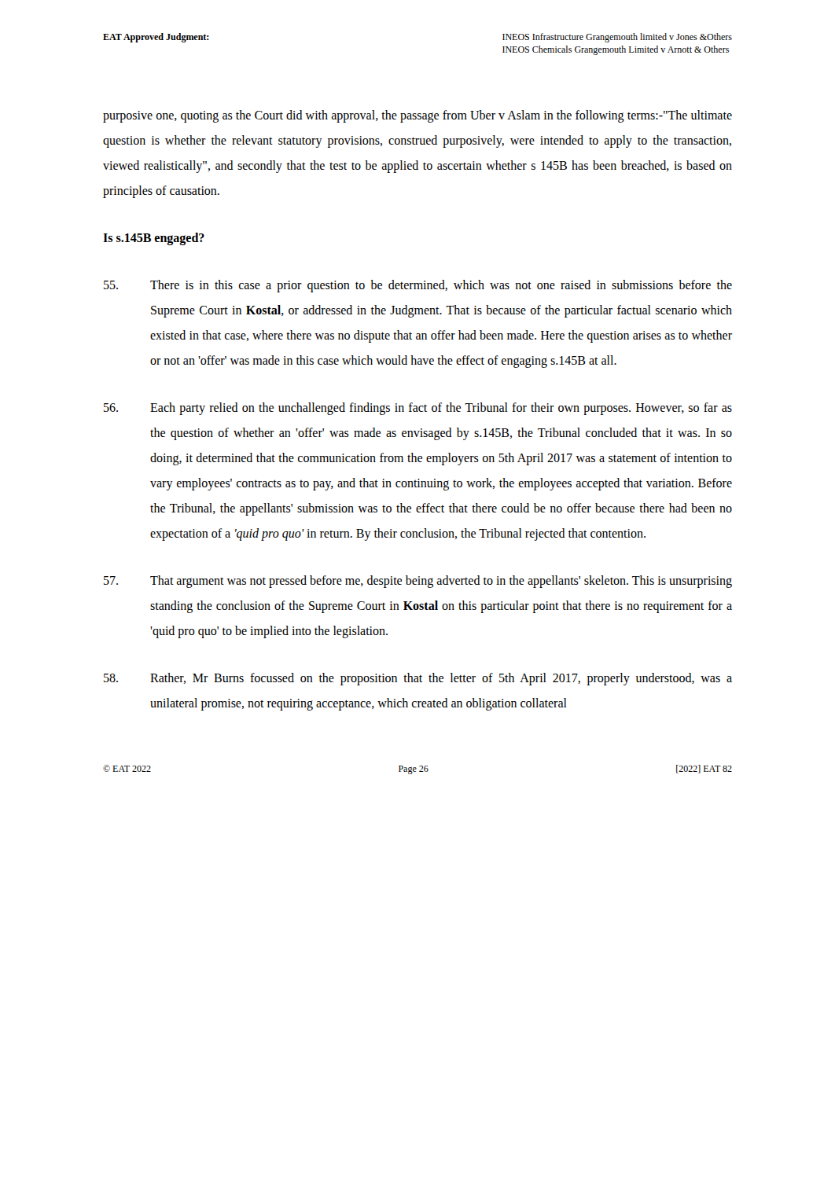EAT Approved Judgment:
INEOS Infrastructure Grangemouth limited v Jones &Others
INEOS Chemicals Grangemouth Limited v Arnott & Others
purposive one, quoting as the Court did with approval, the passage from Uber v Aslam in the following terms:-"The ultimate question is whether the relevant statutory provisions, construed purposively, were intended to apply to the transaction, viewed realistically", and secondly that the test to be applied to ascertain whether s 145B has been breached, is based on principles of causation.
Is s.145B engaged?
55.
There is in this case a prior question to be determined, which was not one raised in submissions before the Supreme Court in Kostal, or addressed in the Judgment. That is because of the particular factual scenario which existed in that case, where there was no dispute that an offer had been made. Here the question arises as to whether or not an 'offer' was made in this case which would have the effect of engaging s.145B at all.
56.
Each party relied on the unchallenged findings in fact of the Tribunal for their own purposes. However, so far as the question of whether an 'offer' was made as envisaged by s.145B, the Tribunal concluded that it was. In so doing, it determined that the communication from the employers on 5th April 2017 was a statement of intention to vary employees' contracts as to pay, and that in continuing to work, the employees accepted that variation. Before the Tribunal, the appellants' submission was to the effect that there could be no offer because there had been no expectation of a 'quid pro quo' in return. By their conclusion, the Tribunal rejected that contention.
57.
That argument was not pressed before me, despite being adverted to in the appellants' skeleton. This is unsurprising standing the conclusion of the Supreme Court in Kostal on this particular point that there is no requirement for a 'quid pro quo' to be implied into the legislation.
58.
Rather, Mr Burns focussed on the proposition that the letter of 5th April 2017, properly understood, was a unilateral promise, not requiring acceptance, which created an obligation collateral
© EAT 2022
Page 26
[2022] EAT 82